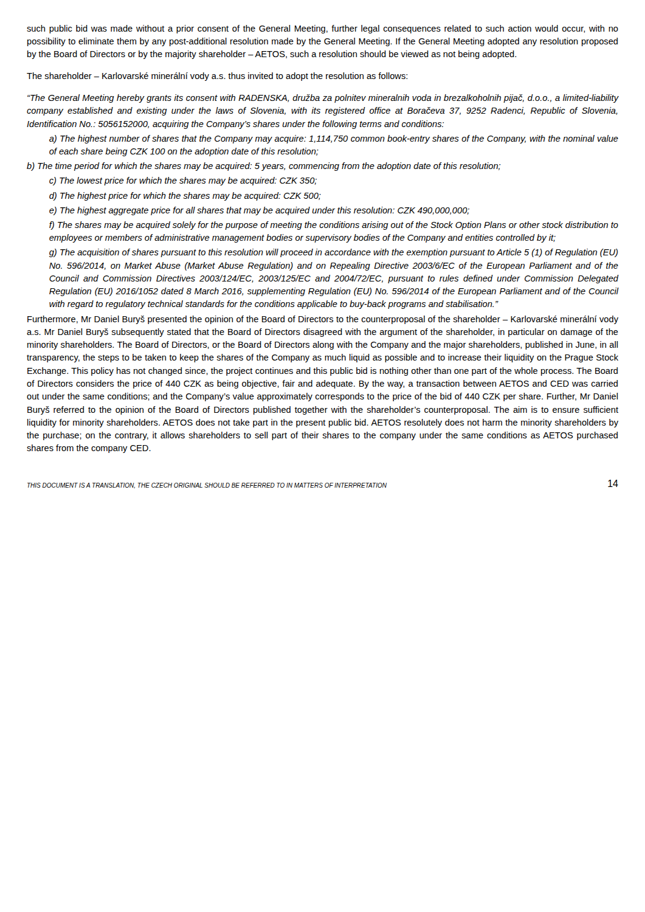such public bid was made without a prior consent of the General Meeting, further legal consequences related to such action would occur, with no possibility to eliminate them by any post-additional resolution made by the General Meeting. If the General Meeting adopted any resolution proposed by the Board of Directors or by the majority shareholder – AETOS, such a resolution should be viewed as not being adopted.
The shareholder – Karlovarské minerální vody a.s. thus invited to adopt the resolution as follows:
“The General Meeting hereby grants its consent with RADENSKA, družba za polnitev mineralnih voda in brezalkoholnih pijač, d.o.o., a limited-liability company established and existing under the laws of Slovenia, with its registered office at Boračeva 37, 9252 Radenci, Republic of Slovenia, Identification No.: 5056152000, acquiring the Company’s shares under the following terms and conditions:
a) The highest number of shares that the Company may acquire: 1,114,750 common book-entry shares of the Company, with the nominal value of each share being CZK 100 on the adoption date of this resolution;
b) The time period for which the shares may be acquired: 5 years, commencing from the adoption date of this resolution;
c) The lowest price for which the shares may be acquired: CZK 350;
d) The highest price for which the shares may be acquired: CZK 500;
e) The highest aggregate price for all shares that may be acquired under this resolution: CZK 490,000,000;
f) The shares may be acquired solely for the purpose of meeting the conditions arising out of the Stock Option Plans or other stock distribution to employees or members of administrative management bodies or supervisory bodies of the Company and entities controlled by it;
g) The acquisition of shares pursuant to this resolution will proceed in accordance with the exemption pursuant to Article 5 (1) of Regulation (EU) No. 596/2014, on Market Abuse (Market Abuse Regulation) and on Repealing Directive 2003/6/EC of the European Parliament and of the Council and Commission Directives 2003/124/EC, 2003/125/EC and 2004/72/EC, pursuant to rules defined under Commission Delegated Regulation (EU) 2016/1052 dated 8 March 2016, supplementing Regulation (EU) No. 596/2014 of the European Parliament and of the Council with regard to regulatory technical standards for the conditions applicable to buy-back programs and stabilisation.”
Furthermore, Mr Daniel Buryš presented the opinion of the Board of Directors to the counterproposal of the shareholder – Karlovarské minerální vody a.s. Mr Daniel Buryš subsequently stated that the Board of Directors disagreed with the argument of the shareholder, in particular on damage of the minority shareholders. The Board of Directors, or the Board of Directors along with the Company and the major shareholders, published in June, in all transparency, the steps to be taken to keep the shares of the Company as much liquid as possible and to increase their liquidity on the Prague Stock Exchange. This policy has not changed since, the project continues and this public bid is nothing other than one part of the whole process. The Board of Directors considers the price of 440 CZK as being objective, fair and adequate. By the way, a transaction between AETOS and CED was carried out under the same conditions; and the Company’s value approximately corresponds to the price of the bid of 440 CZK per share. Further, Mr Daniel Buryš referred to the opinion of the Board of Directors published together with the shareholder’s counterproposal. The aim is to ensure sufficient liquidity for minority shareholders. AETOS does not take part in the present public bid. AETOS resolutely does not harm the minority shareholders by the purchase; on the contrary, it allows shareholders to sell part of their shares to the company under the same conditions as AETOS purchased shares from the company CED.
THIS DOCUMENT IS A TRANSLATION, THE CZECH ORIGINAL SHOULD BE REFERRED TO IN MATTERS OF INTERPRETATION 14